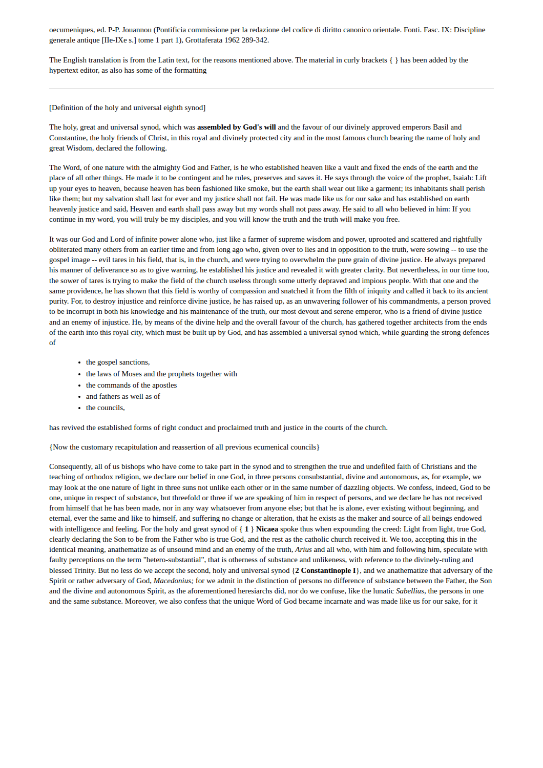oecumeniques, ed. P-P. Jouannou (Pontificia commissione per la redazione del codice di diritto canonico orientale. Fonti. Fasc. IX: Discipline generale antique [IIe-IXe s.] tome 1 part 1), Grottaferata 1962 289-342.
The English translation is from the Latin text, for the reasons mentioned above. The material in curly brackets { } has been added by the hypertext editor, as also has some of the formatting
[Definition of the holy and universal eighth synod]
The holy, great and universal synod, which was assembled by God's will and the favour of our divinely approved emperors Basil and Constantine, the holy friends of Christ, in this royal and divinely protected city and in the most famous church bearing the name of holy and great Wisdom, declared the following.
The Word, of one nature with the almighty God and Father, is he who established heaven like a vault and fixed the ends of the earth and the place of all other things. He made it to be contingent and he rules, preserves and saves it. He says through the voice of the prophet, Isaiah: Lift up your eyes to heaven, because heaven has been fashioned like smoke, but the earth shall wear out like a garment; its inhabitants shall perish like them; but my salvation shall last for ever and my justice shall not fail. He was made like us for our sake and has established on earth heavenly justice and said, Heaven and earth shall pass away but my words shall not pass away. He said to all who believed in him: If you continue in my word, you will truly be my disciples, and you will know the truth and the truth will make you free.
It was our God and Lord of infinite power alone who, just like a farmer of supreme wisdom and power, uprooted and scattered and rightfully obliterated many others from an earlier time and from long ago who, given over to lies and in opposition to the truth, were sowing -- to use the gospel image -- evil tares in his field, that is, in the church, and were trying to overwhelm the pure grain of divine justice. He always prepared his manner of deliverance so as to give warning, he established his justice and revealed it with greater clarity. But nevertheless, in our time too, the sower of tares is trying to make the field of the church useless through some utterly depraved and impious people. With that one and the same providence, he has shown that this field is worthy of compassion and snatched it from the filth of iniquity and called it back to its ancient purity. For, to destroy injustice and reinforce divine justice, he has raised up, as an unwavering follower of his commandments, a person proved to be incorrupt in both his knowledge and his maintenance of the truth, our most devout and serene emperor, who is a friend of divine justice and an enemy of injustice. He, by means of the divine help and the overall favour of the church, has gathered together architects from the ends of the earth into this royal city, which must be built up by God, and has assembled a universal synod which, while guarding the strong defences of
the gospel sanctions,
the laws of Moses and the prophets together with
the commands of the apostles
and fathers as well as of
the councils,
has revived the established forms of right conduct and proclaimed truth and justice in the courts of the church.
{Now the customary recapitulation and reassertion of all previous ecumenical councils}
Consequently, all of us bishops who have come to take part in the synod and to strengthen the true and undefiled faith of Christians and the teaching of orthodox religion, we declare our belief in one God, in three persons consubstantial, divine and autonomous, as, for example, we may look at the one nature of light in three suns not unlike each other or in the same number of dazzling objects. We confess, indeed, God to be one, unique in respect of substance, but threefold or three if we are speaking of him in respect of persons, and we declare he has not received from himself that he has been made, nor in any way whatsoever from anyone else; but that he is alone, ever existing without beginning, and eternal, ever the same and like to himself, and suffering no change or alteration, that he exists as the maker and source of all beings endowed with intelligence and feeling. For the holy and great synod of { 1 } Nicaea spoke thus when expounding the creed: Light from light, true God, clearly declaring the Son to be from the Father who is true God, and the rest as the catholic church received it. We too, accepting this in the identical meaning, anathematize as of unsound mind and an enemy of the truth, Arius and all who, with him and following him, speculate with faulty perceptions on the term "hetero-substantial", that is otherness of substance and unlikeness, with reference to the divinely-ruling and blessed Trinity. But no less do we accept the second, holy and universal synod {2 Constantinople I}, and we anathematize that adversary of the Spirit or rather adversary of God, Macedonius; for we admit in the distinction of persons no difference of substance between the Father, the Son and the divine and autonomous Spirit, as the aforementioned heresiarchs did, nor do we confuse, like the lunatic Sabellius, the persons in one and the same substance. Moreover, we also confess that the unique Word of God became incarnate and was made like us for our sake, for it